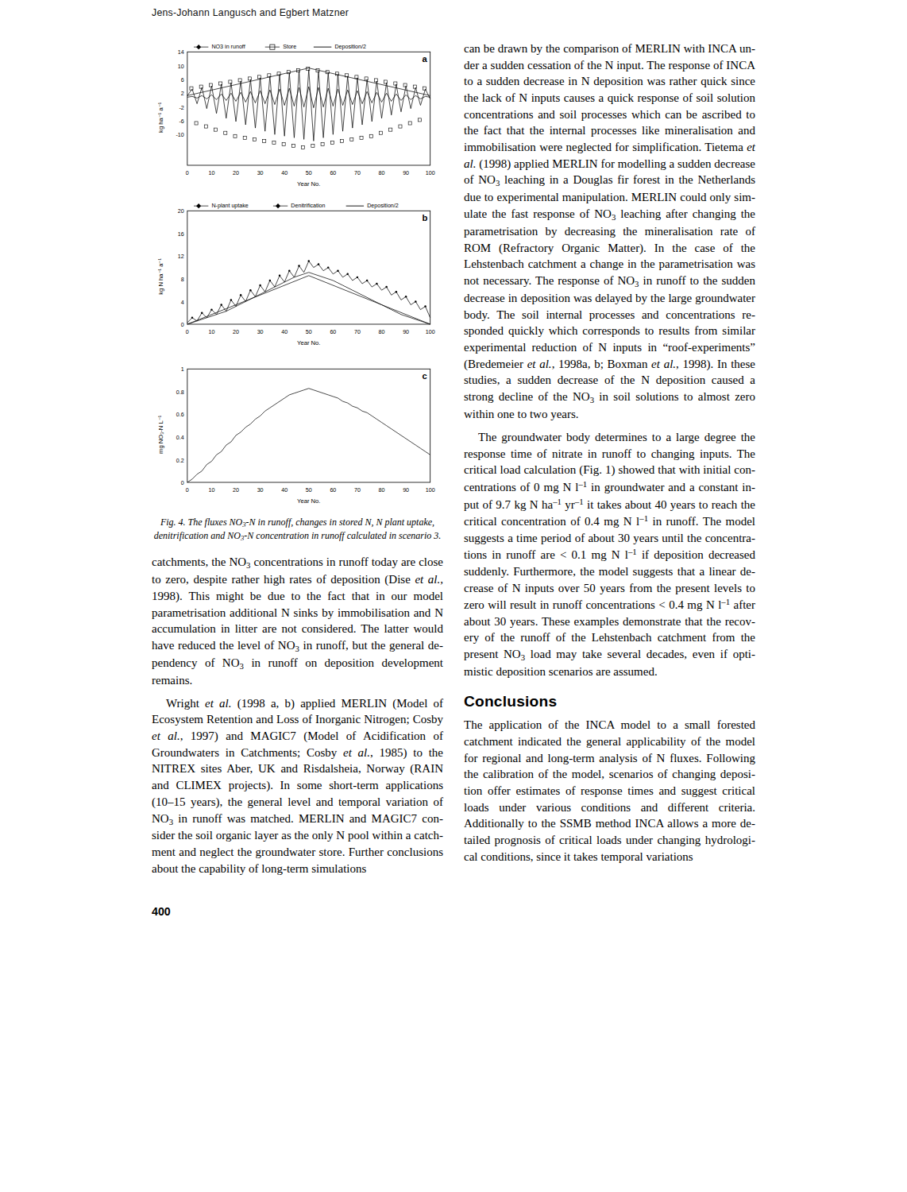Jens-Johann Langusch and Egbert Matzner
14 10 6 2 -2 -6 -10 kg ha⁻¹ a⁻¹ 0 10 20 30 40 50 60 70 80 90 100 Year No. NO3 in runoff Store Deposition/2 a
20 16 12 8 4 0 kg N ha⁻¹ a⁻¹ 0 10 20 30 40 50 60 70 80 90 100 Year No. N-plant uptake Denitrification Deposition/2 b
1 0.8 0.6 0.4 0.2 0 mg NO₃-N L⁻¹ 0 10 20 30 40 50 60 70 80 90 100 Year No. c
Fig. 4. The fluxes NO3-N in runoff, changes in stored N, N plant uptake, denitrification and NO3-N concentration in runoff calculated in scenario 3.
catchments, the NO3 concentrations in runoff today are close to zero, despite rather high rates of deposition (Dise et al., 1998). This might be due to the fact that in our model parametrisation additional N sinks by immobilisation and N accumulation in litter are not considered. The latter would have reduced the level of NO3 in runoff, but the general dependency of NO3 in runoff on deposition development remains.
Wright et al. (1998 a, b) applied MERLIN (Model of Ecosystem Retention and Loss of Inorganic Nitrogen; Cosby et al., 1997) and MAGIC7 (Model of Acidification of Groundwaters in Catchments; Cosby et al., 1985) to the NITREX sites Aber, UK and Risdalsheia, Norway (RAIN and CLIMEX projects). In some short-term applications (10–15 years), the general level and temporal variation of NO3 in runoff was matched. MERLIN and MAGIC7 consider the soil organic layer as the only N pool within a catchment and neglect the groundwater store. Further conclusions about the capability of long-term simulations
can be drawn by the comparison of MERLIN with INCA under a sudden cessation of the N input. The response of INCA to a sudden decrease in N deposition was rather quick since the lack of N inputs causes a quick response of soil solution concentrations and soil processes which can be ascribed to the fact that the internal processes like mineralisation and immobilisation were neglected for simplification. Tietema et al. (1998) applied MERLIN for modelling a sudden decrease of NO3 leaching in a Douglas fir forest in the Netherlands due to experimental manipulation. MERLIN could only simulate the fast response of NO3 leaching after changing the parametrisation by decreasing the mineralisation rate of ROM (Refractory Organic Matter). In the case of the Lehstenbach catchment a change in the parametrisation was not necessary. The response of NO3 in runoff to the sudden decrease in deposition was delayed by the large groundwater body. The soil internal processes and concentrations responded quickly which corresponds to results from similar experimental reduction of N inputs in “roof-experiments” (Bredemeier et al., 1998a, b; Boxman et al., 1998). In these studies, a sudden decrease of the N deposition caused a strong decline of the NO3 in soil solutions to almost zero within one to two years.
The groundwater body determines to a large degree the response time of nitrate in runoff to changing inputs. The critical load calculation (Fig. 1) showed that with initial concentrations of 0 mg N l–1 in groundwater and a constant input of 9.7 kg N ha–1 yr–1 it takes about 40 years to reach the critical concentration of 0.4 mg N l–1 in runoff. The model suggests a time period of about 30 years until the concentrations in runoff are < 0.1 mg N l–1 if deposition decreased suddenly. Furthermore, the model suggests that a linear decrease of N inputs over 50 years from the present levels to zero will result in runoff concentrations < 0.4 mg N l–1 after about 30 years. These examples demonstrate that the recovery of the runoff of the Lehstenbach catchment from the present NO3 load may take several decades, even if optimistic deposition scenarios are assumed.
Conclusions
The application of the INCA model to a small forested catchment indicated the general applicability of the model for regional and long-term analysis of N fluxes. Following the calibration of the model, scenarios of changing deposition offer estimates of response times and suggest critical loads under various conditions and different criteria. Additionally to the SSMB method INCA allows a more detailed prognosis of critical loads under changing hydrological conditions, since it takes temporal variations
400